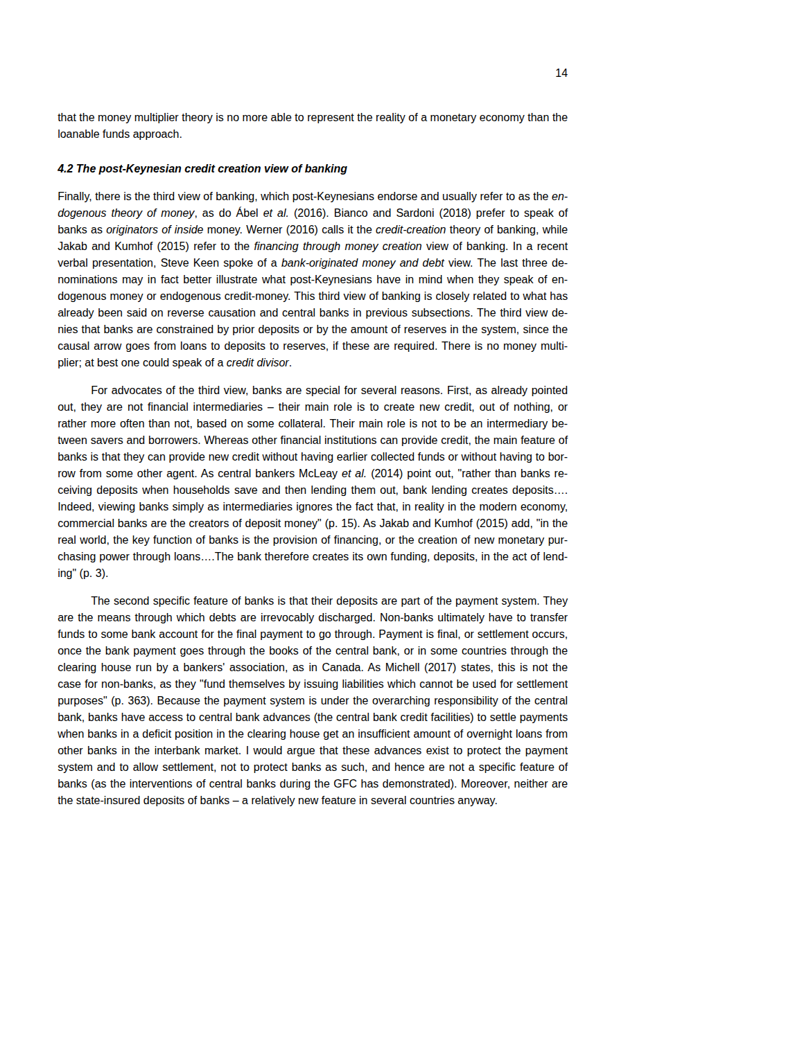14
that the money multiplier theory is no more able to represent the reality of a monetary economy than the loanable funds approach.
4.2 The post-Keynesian credit creation view of banking
Finally, there is the third view of banking, which post-Keynesians endorse and usually refer to as the endogenous theory of money, as do Ábel et al. (2016). Bianco and Sardoni (2018) prefer to speak of banks as originators of inside money. Werner (2016) calls it the credit-creation theory of banking, while Jakab and Kumhof (2015) refer to the financing through money creation view of banking. In a recent verbal presentation, Steve Keen spoke of a bank-originated money and debt view. The last three denominations may in fact better illustrate what post-Keynesians have in mind when they speak of endogenous money or endogenous credit-money. This third view of banking is closely related to what has already been said on reverse causation and central banks in previous subsections. The third view denies that banks are constrained by prior deposits or by the amount of reserves in the system, since the causal arrow goes from loans to deposits to reserves, if these are required. There is no money multiplier; at best one could speak of a credit divisor.
For advocates of the third view, banks are special for several reasons. First, as already pointed out, they are not financial intermediaries – their main role is to create new credit, out of nothing, or rather more often than not, based on some collateral. Their main role is not to be an intermediary between savers and borrowers. Whereas other financial institutions can provide credit, the main feature of banks is that they can provide new credit without having earlier collected funds or without having to borrow from some other agent. As central bankers McLeay et al. (2014) point out, "rather than banks receiving deposits when households save and then lending them out, bank lending creates deposits…. Indeed, viewing banks simply as intermediaries ignores the fact that, in reality in the modern economy, commercial banks are the creators of deposit money" (p. 15). As Jakab and Kumhof (2015) add, "in the real world, the key function of banks is the provision of financing, or the creation of new monetary purchasing power through loans….The bank therefore creates its own funding, deposits, in the act of lending" (p. 3).
The second specific feature of banks is that their deposits are part of the payment system. They are the means through which debts are irrevocably discharged. Non-banks ultimately have to transfer funds to some bank account for the final payment to go through. Payment is final, or settlement occurs, once the bank payment goes through the books of the central bank, or in some countries through the clearing house run by a bankers' association, as in Canada. As Michell (2017) states, this is not the case for non-banks, as they "fund themselves by issuing liabilities which cannot be used for settlement purposes" (p. 363). Because the payment system is under the overarching responsibility of the central bank, banks have access to central bank advances (the central bank credit facilities) to settle payments when banks in a deficit position in the clearing house get an insufficient amount of overnight loans from other banks in the interbank market. I would argue that these advances exist to protect the payment system and to allow settlement, not to protect banks as such, and hence are not a specific feature of banks (as the interventions of central banks during the GFC has demonstrated). Moreover, neither are the state-insured deposits of banks – a relatively new feature in several countries anyway.